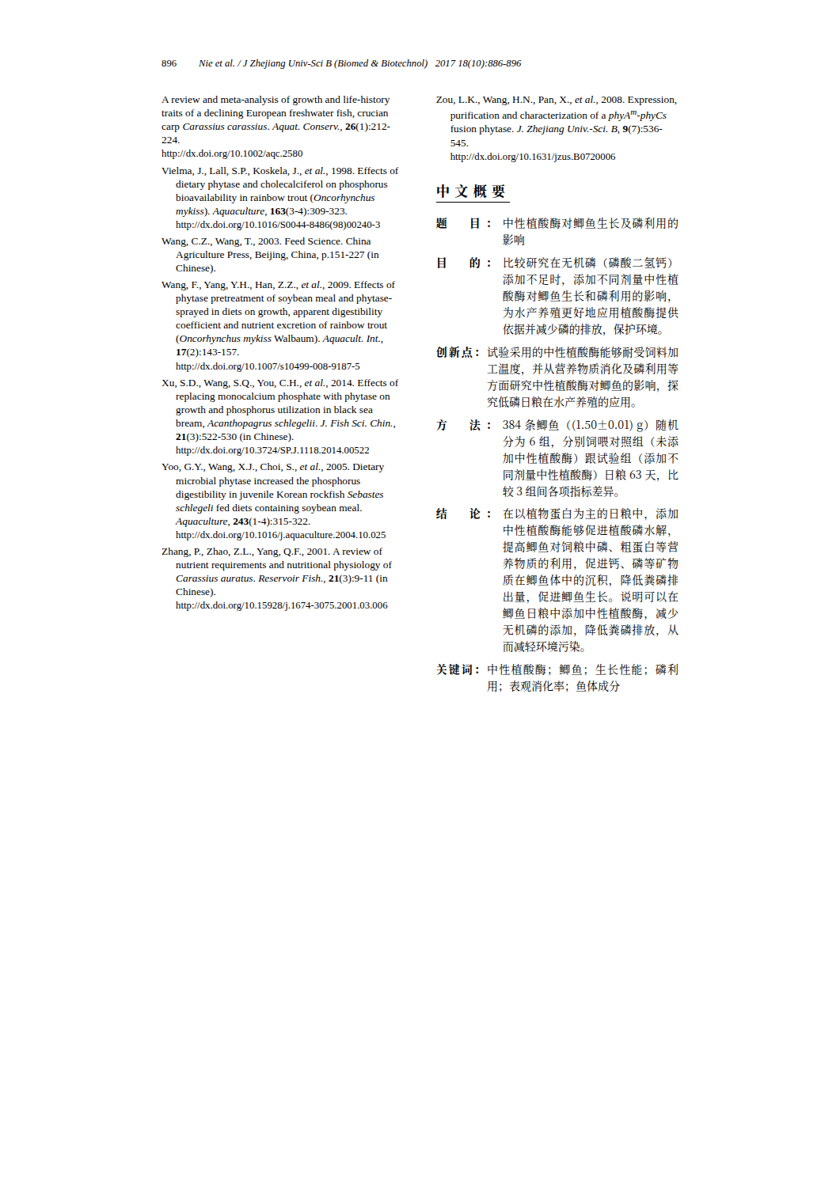896 Nie et al. / J Zhejiang Univ-Sci B (Biomed & Biotechnol) 2017 18(10):886-896
A review and meta-analysis of growth and life-history traits of a declining European freshwater fish, crucian carp Carassius carassius. Aquat. Conserv., 26(1):212-224.
http://dx.doi.org/10.1002/aqc.2580
Vielma, J., Lall, S.P., Koskela, J., et al., 1998. Effects of dietary phytase and cholecalciferol on phosphorus bioavailability in rainbow trout (Oncorhynchus mykiss). Aquaculture, 163(3-4):309-323.
http://dx.doi.org/10.1016/S0044-8486(98)00240-3
Wang, C.Z., Wang, T., 2003. Feed Science. China Agriculture Press, Beijing, China, p.151-227 (in Chinese).
Wang, F., Yang, Y.H., Han, Z.Z., et al., 2009. Effects of phytase pretreatment of soybean meal and phytase-sprayed in diets on growth, apparent digestibility coefficient and nutrient excretion of rainbow trout (Oncorhynchus mykiss Walbaum). Aquacult. Int., 17(2):143-157.
http://dx.doi.org/10.1007/s10499-008-9187-5
Xu, S.D., Wang, S.Q., You, C.H., et al., 2014. Effects of replacing monocalcium phosphate with phytase on growth and phosphorus utilization in black sea bream, Acanthopagrus schlegelii. J. Fish Sci. Chin., 21(3):522-530 (in Chinese).
http://dx.doi.org/10.3724/SP.J.1118.2014.00522
Yoo, G.Y., Wang, X.J., Choi, S., et al., 2005. Dietary microbial phytase increased the phosphorus digestibility in juvenile Korean rockfish Sebastes schlegeli fed diets containing soybean meal. Aquaculture, 243(1-4):315-322.
http://dx.doi.org/10.1016/j.aquaculture.2004.10.025
Zhang, P., Zhao, Z.L., Yang, Q.F., 2001. A review of nutrient requirements and nutritional physiology of Carassius auratus. Reservoir Fish., 21(3):9-11 (in Chinese).
http://dx.doi.org/10.15928/j.1674-3075.2001.03.006
Zou, L.K., Wang, H.N., Pan, X., et al., 2008. Expression, purification and characterization of a phyAm-phyCs fusion phytase. J. Zhejiang Univ.-Sci. B, 9(7):536-545.
http://dx.doi.org/10.1631/jzus.B0720006
中文概要
题 目：
中性植酸酶对鲫鱼生长及磷利用的影响
目 的：
比较研究在无机磷（磷酸二氢钙）添加不足时，添加不同剂量中性植酸酶对鲫鱼生长和磷利用的影响，为水产养殖更好地应用植酸酶提供依据并减少磷的排放，保护环境。
创新点：
试验采用的中性植酸酶能够耐受饲料加工温度，并从营养物质消化及磷利用等方面研究中性植酸酶对鲫鱼的影响，探究低磷日粮在水产养殖的应用。
方 法：
384 条鲫鱼（(1.50±0.01) g）随机分为 6 组，分别饲喂对照组（未添加中性植酸酶）跟试验组（添加不同剂量中性植酸酶）日粮 63 天，比较 3 组间各项指标差异。
结 论：
在以植物蛋白为主的日粮中，添加中性植酸酶能够促进植酸磷水解，提高鲫鱼对饲粮中磷、粗蛋白等营养物质的利用，促进钙、磷等矿物质在鲫鱼体中的沉积，降低粪磷排出量，促进鲫鱼生长。说明可以在鲫鱼日粮中添加中性植酸酶，减少无机磷的添加，降低粪磷排放，从而减轻环境污染。
关键词：
中性植酸酶；鲫鱼；生长性能；磷利用；表观消化率；鱼体成分